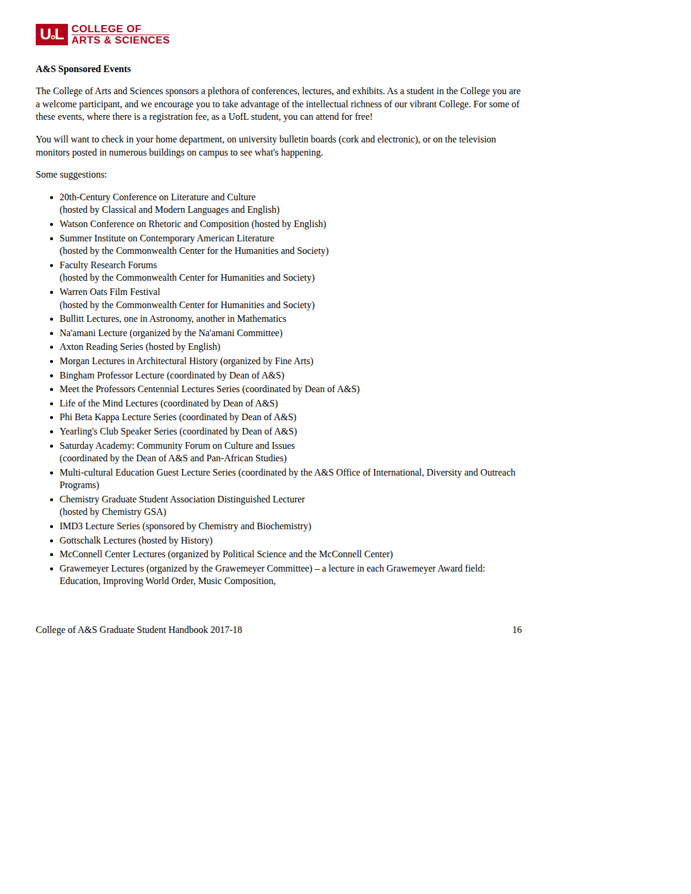UoL COLLEGE OF ARTS & SCIENCES
A&S Sponsored Events
The College of Arts and Sciences sponsors a plethora of conferences, lectures, and exhibits. As a student in the College you are a welcome participant, and we encourage you to take advantage of the intellectual richness of our vibrant College. For some of these events, where there is a registration fee, as a UofL student, you can attend for free!
You will want to check in your home department, on university bulletin boards (cork and electronic), or on the television monitors posted in numerous buildings on campus to see what's happening.
Some suggestions:
20th-Century Conference on Literature and Culture(hosted by Classical and Modern Languages and English)
Watson Conference on Rhetoric and Composition (hosted by English)
Summer Institute on Contemporary American Literature(hosted by the Commonwealth Center for the Humanities and Society)
Faculty Research Forums(hosted by the Commonwealth Center for Humanities and Society)
Warren Oats Film Festival(hosted by the Commonwealth Center for Humanities and Society)
Bullitt Lectures, one in Astronomy, another in Mathematics
Na'amani Lecture (organized by the Na'amani Committee)
Axton Reading Series (hosted by English)
Morgan Lectures in Architectural History (organized by Fine Arts)
Bingham Professor Lecture (coordinated by Dean of A&S)
Meet the Professors Centennial Lectures Series (coordinated by Dean of A&S)
Life of the Mind Lectures (coordinated by Dean of A&S)
Phi Beta Kappa Lecture Series (coordinated by Dean of A&S)
Yearling's Club Speaker Series (coordinated by Dean of A&S)
Saturday Academy: Community Forum on Culture and Issues(coordinated by the Dean of A&S and Pan-African Studies)
Multi-cultural Education Guest Lecture Series (coordinated by the A&S Office of International, Diversity and Outreach Programs)
Chemistry Graduate Student Association Distinguished Lecturer(hosted by Chemistry GSA)
IMD3 Lecture Series (sponsored by Chemistry and Biochemistry)
Gottschalk Lectures (hosted by History)
McConnell Center Lectures (organized by Political Science and the McConnell Center)
Grawemeyer Lectures (organized by the Grawemeyer Committee) – a lecture in each Grawemeyer Award field: Education, Improving World Order, Music Composition,
College of A&S Graduate Student Handbook 2017-18 16